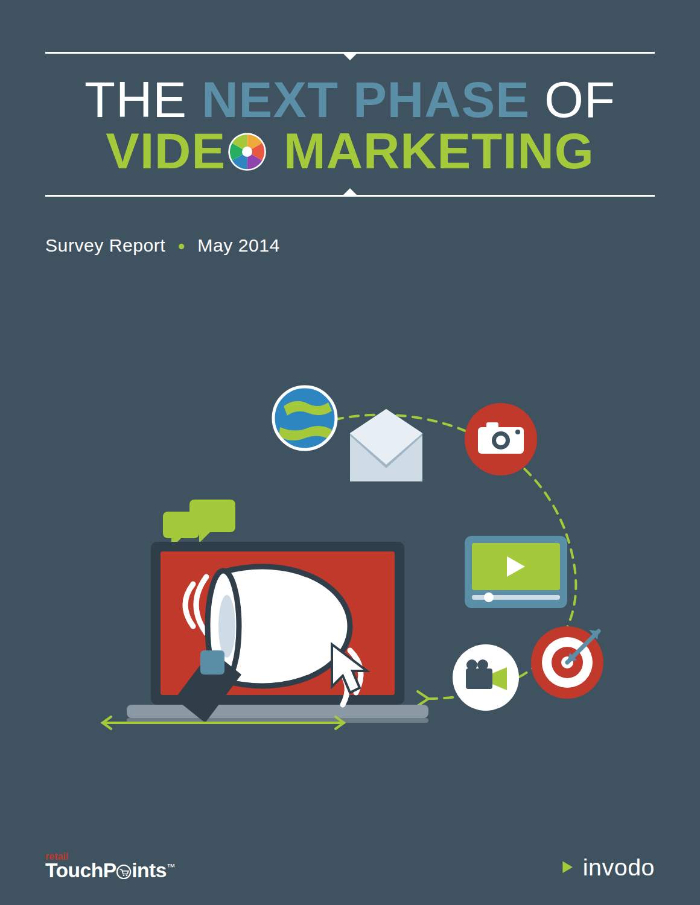The Next Phase of Vide Marketing
Survey Report • May 2014
retail Touch P ints™
invodo